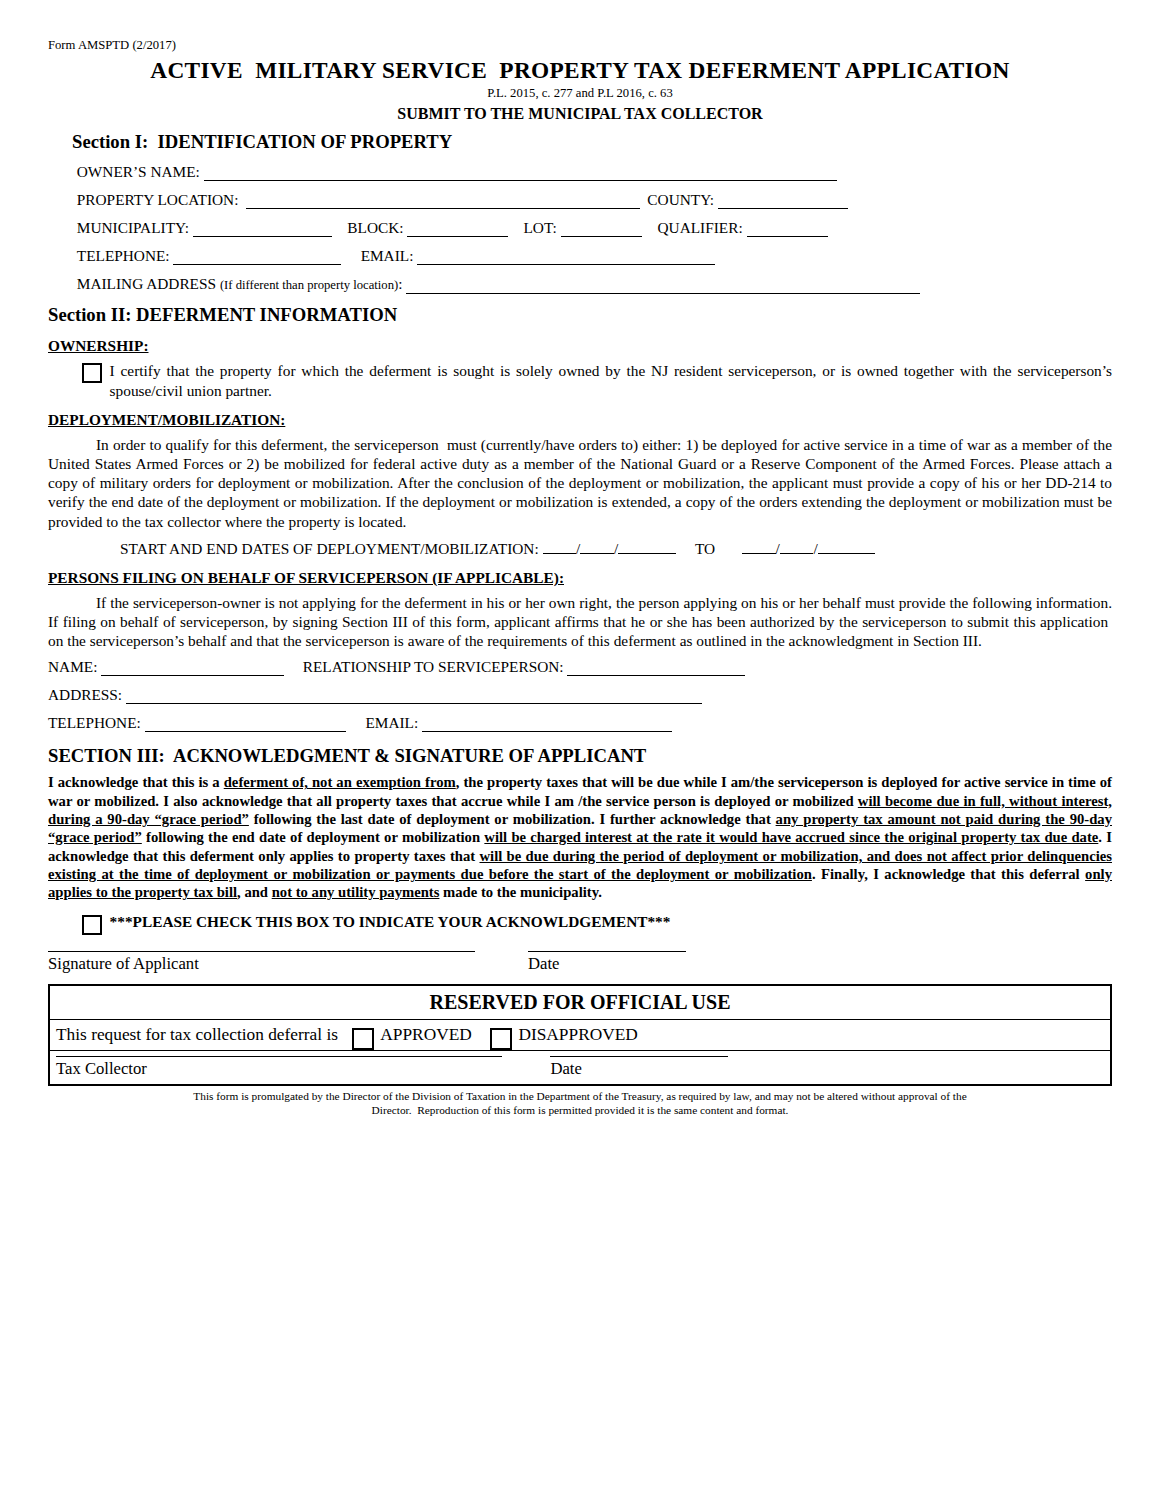Form AMSPTD (2/2017)
ACTIVE MILITARY SERVICE PROPERTY TAX DEFERMENT APPLICATION
P.L. 2015, c. 277 and P.L 2016, c. 63
SUBMIT TO THE MUNICIPAL TAX COLLECTOR
Section I: IDENTIFICATION OF PROPERTY
Owner’s Name:
Property Location: County:
Municipality: Block: Lot: Qualifier:
Telephone: Email:
Mailing Address (If different than property location):
Section II: DEFERMENT INFORMATION
OWNERSHIP:
I certify that the property for which the deferment is sought is solely owned by the NJ resident serviceperson, or is owned together with the serviceperson’s spouse/civil union partner.
DEPLOYMENT/MOBILIZATION:
In order to qualify for this deferment, the serviceperson must (currently/have orders to) either: 1) be deployed for active service in a time of war as a member of the United States Armed Forces or 2) be mobilized for federal active duty as a member of the National Guard or a Reserve Component of the Armed Forces. Please attach a copy of military orders for deployment or mobilization. After the conclusion of the deployment or mobilization, the applicant must provide a copy of his or her DD-214 to verify the end date of the deployment or mobilization. If the deployment or mobilization is extended, a copy of the orders extending the deployment or mobilization must be provided to the tax collector where the property is located.
START AND END DATES OF DEPLOYMENT/MOBILIZATION: / / TO / /
PERSONS FILING ON BEHALF OF SERVICEPERSON (IF APPLICABLE):
If the serviceperson-owner is not applying for the deferment in his or her own right, the person applying on his or her behalf must provide the following information. If filing on behalf of serviceperson, by signing Section III of this form, applicant affirms that he or she has been authorized by the serviceperson to submit this application on the serviceperson’s behalf and that the serviceperson is aware of the requirements of this deferment as outlined in the acknowledgment in Section III.
NAME: RELATIONSHIP TO SERVICEPERSON:
ADDRESS:
TELEPHONE: EMAIL:
SECTION III: ACKNOWLEDGMENT & SIGNATURE OF APPLICANT
I acknowledge that this is a deferment of, not an exemption from, the property taxes that will be due while I am/the serviceperson is deployed for active service in time of war or mobilized. I also acknowledge that all property taxes that accrue while I am /the service person is deployed or mobilized will become due in full, without interest, during a 90-day “grace period” following the last date of deployment or mobilization. I further acknowledge that any property tax amount not paid during the 90-day “grace period” following the end date of deployment or mobilization will be charged interest at the rate it would have accrued since the original property tax due date. I acknowledge that this deferment only applies to property taxes that will be due during the period of deployment or mobilization, and does not affect prior delinquencies existing at the time of deployment or mobilization or payments due before the start of the deployment or mobilization. Finally, I acknowledge that this deferral only applies to the property tax bill, and not to any utility payments made to the municipality.
***PLEASE CHECK THIS BOX TO INDICATE YOUR ACKNOWLDGEMENT***
Signature of Applicant
Date
| RESERVED FOR OFFICIAL USE |
| This request for tax collection deferral is APPROVED DISAPPROVED |
| Tax Collector Date |
This form is promulgated by the Director of the Division of Taxation in the Department of the Treasury, as required by law, and may not be altered without approval of the
Director. Reproduction of this form is permitted provided it is the same content and format.